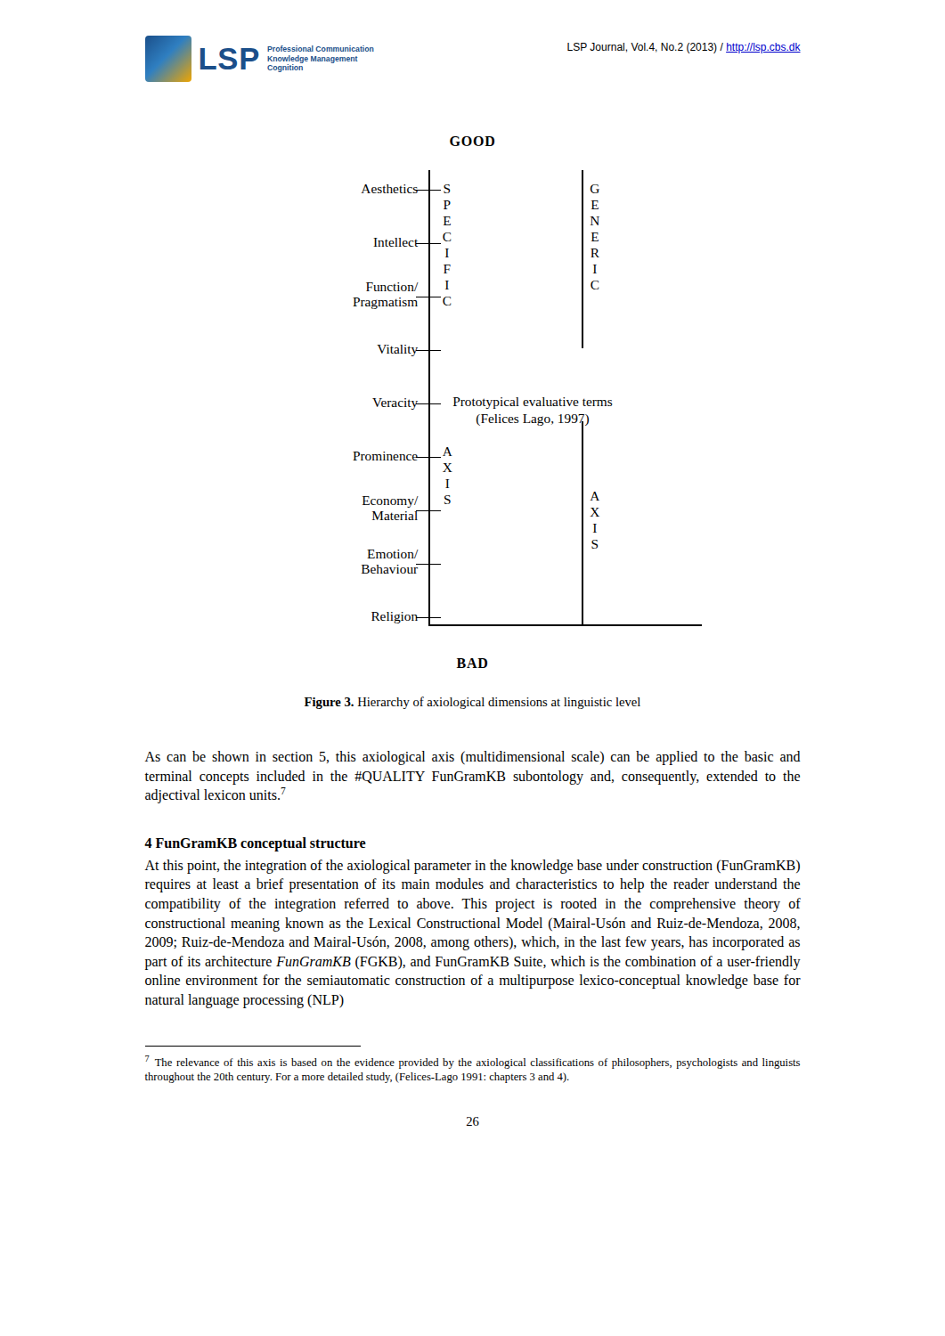LSP
Professional Communication
Knowledge Management
Cognition
LSP Journal, Vol.4, No.2 (2013) / http://lsp.cbs.dk
GOOD
Aesthetics
Intellect
Function/
Pragmatism
Vitality
Veracity
Prominence
Economy/
Material
Emotion/
Behaviour
Religion
S
P
E
C
I
F
I
C
A
X
I
S
G
E
N
E
R
I
C
A
X
I
S
Prototypical evaluative terms
(Felices Lago, 1997)
BAD
Figure 3. Hierarchy of axiological dimensions at linguistic level
As can be shown in section 5, this axiological axis (multidimensional scale) can be applied to the basic and terminal concepts included in the #QUALITY FunGramKB subontology and, consequently, extended to the adjectival lexicon units.7
4 FunGramKB conceptual structure
At this point, the integration of the axiological parameter in the knowledge base under construction (FunGramKB) requires at least a brief presentation of its main modules and characteristics to help the reader understand the compatibility of the integration referred to above. This project is rooted in the comprehensive theory of constructional meaning known as the Lexical Constructional Model (Mairal-Usón and Ruiz-de-Mendoza, 2008, 2009; Ruiz-de-Mendoza and Mairal-Usón, 2008, among others), which, in the last few years, has incorporated as part of its architecture FunGramKB (FGKB), and FunGramKB Suite, which is the combination of a user-friendly online environment for the semiautomatic construction of a multipurpose lexico-conceptual knowledge base for natural language processing (NLP)
7 The relevance of this axis is based on the evidence provided by the axiological classifications of philosophers, psychologists and linguists throughout the 20th century. For a more detailed study, (Felices-Lago 1991: chapters 3 and 4).
26